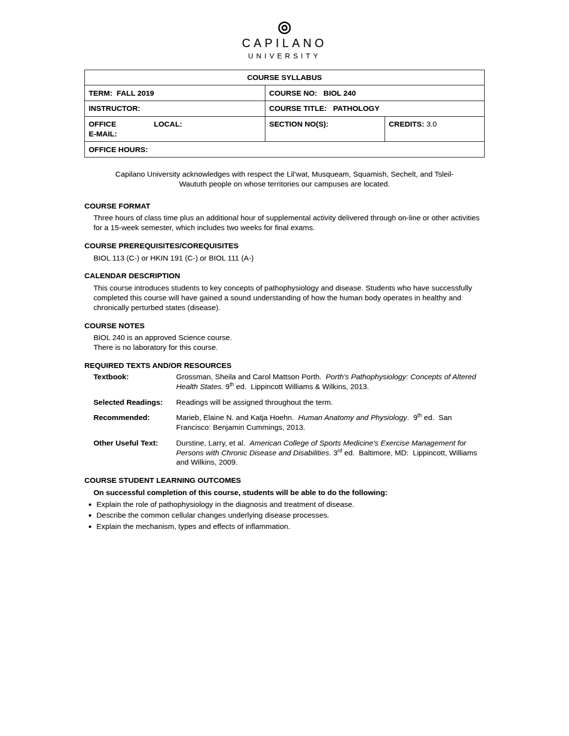◎ CAPILANO UNIVERSITY
| COURSE SYLLABUS |
| TERM: FALL 2019 | COURSE NO: BIOL 240 |
| INSTRUCTOR: | COURSE TITLE: PATHOLOGY |
| OFFICE LOCAL: E-MAIL: | SECTION NO(S): | CREDITS: 3.0 |
| OFFICE HOURS: |
Capilano University acknowledges with respect the Lil’wat, Musqueam, Squamish, Sechelt, and Tsleil-Waututh people on whose territories our campuses are located.
Course Format
Three hours of class time plus an additional hour of supplemental activity delivered through on-line or other activities for a 15-week semester, which includes two weeks for final exams.
Course Prerequisites/Corequisites
BIOL 113 (C-) or HKIN 191 (C-) or BIOL 111 (A-)
Calendar Description
This course introduces students to key concepts of pathophysiology and disease. Students who have successfully completed this course will have gained a sound understanding of how the human body operates in healthy and chronically perturbed states (disease).
Course Notes
BIOL 240 is an approved Science course.
There is no laboratory for this course.
Required Texts and/or Resources
Textbook:
Grossman, Sheila and Carol Mattson Porth. Porth's Pathophysiology: Concepts of Altered Health States. 9th ed. Lippincott Williams & Wilkins, 2013.
Selected Readings:
Readings will be assigned throughout the term.
Recommended:
Marieb, Elaine N. and Katja Hoehn. Human Anatomy and Physiology. 9th ed. San Francisco: Benjamin Cummings, 2013.
Other Useful Text:
Durstine, Larry, et al. American College of Sports Medicine's Exercise Management for Persons with Chronic Disease and Disabilities. 3rd ed. Baltimore, MD: Lippincott, Williams and Wilkins, 2009.
Course Student Learning Outcomes
On successful completion of this course, students will be able to do the following:
Explain the role of pathophysiology in the diagnosis and treatment of disease.
Describe the common cellular changes underlying disease processes.
Explain the mechanism, types and effects of inflammation.